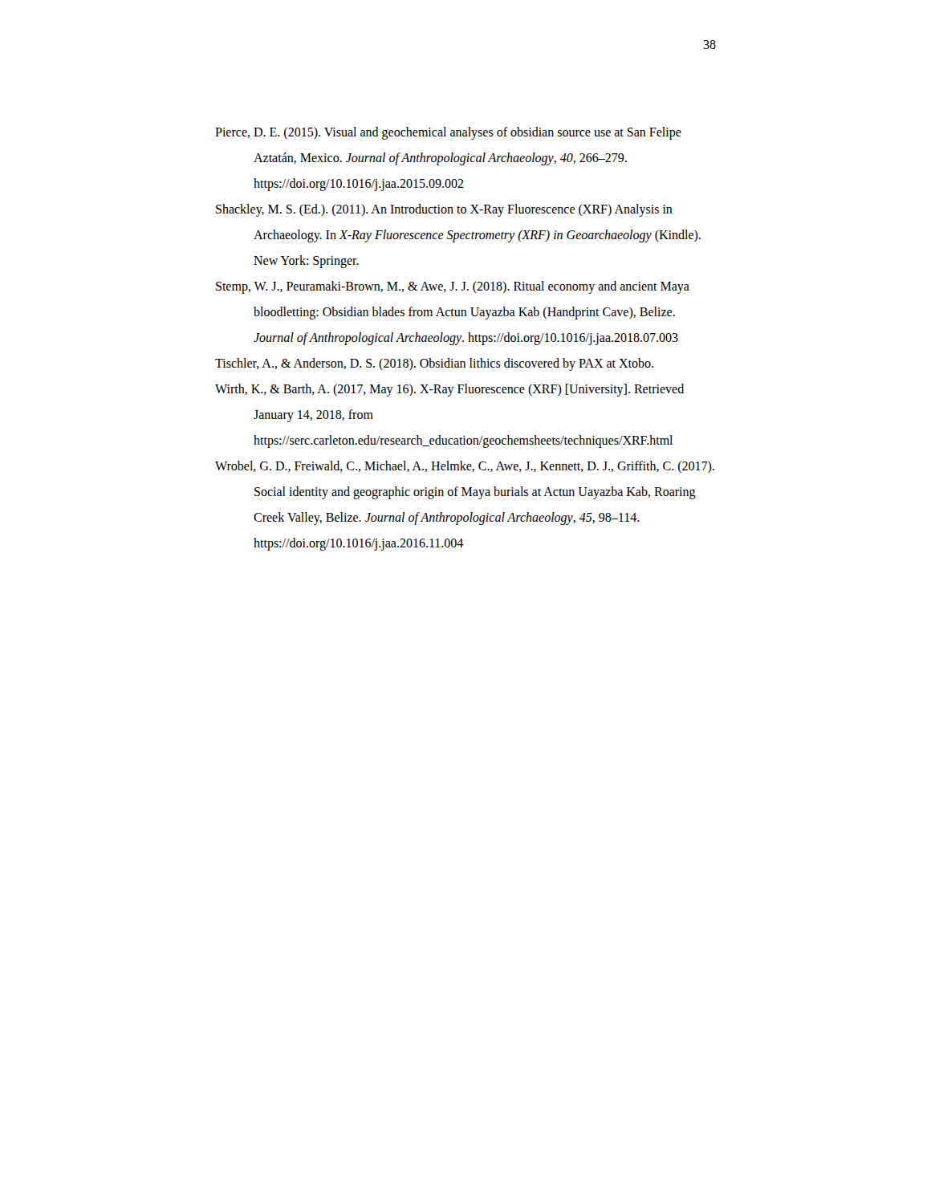38
Pierce, D. E. (2015). Visual and geochemical analyses of obsidian source use at San Felipe Aztatán, Mexico. Journal of Anthropological Archaeology, 40, 266–279. https://doi.org/10.1016/j.jaa.2015.09.002
Shackley, M. S. (Ed.). (2011). An Introduction to X-Ray Fluorescence (XRF) Analysis in Archaeology. In X-Ray Fluorescence Spectrometry (XRF) in Geoarchaeology (Kindle). New York: Springer.
Stemp, W. J., Peuramaki-Brown, M., & Awe, J. J. (2018). Ritual economy and ancient Maya bloodletting: Obsidian blades from Actun Uayazba Kab (Handprint Cave), Belize. Journal of Anthropological Archaeology. https://doi.org/10.1016/j.jaa.2018.07.003
Tischler, A., & Anderson, D. S. (2018). Obsidian lithics discovered by PAX at Xtobo.
Wirth, K., & Barth, A. (2017, May 16). X-Ray Fluorescence (XRF) [University]. Retrieved January 14, 2018, from https://serc.carleton.edu/research_education/geochemsheets/techniques/XRF.html
Wrobel, G. D., Freiwald, C., Michael, A., Helmke, C., Awe, J., Kennett, D. J., Griffith, C. (2017). Social identity and geographic origin of Maya burials at Actun Uayazba Kab, Roaring Creek Valley, Belize. Journal of Anthropological Archaeology, 45, 98–114. https://doi.org/10.1016/j.jaa.2016.11.004